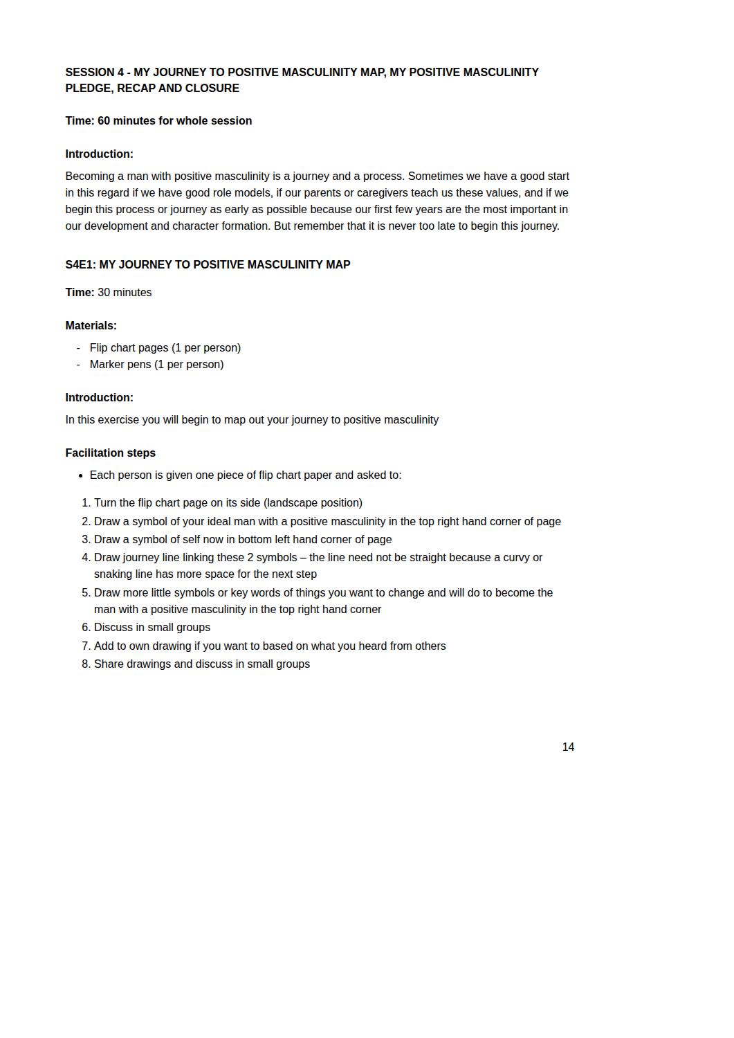SESSION 4 - MY JOURNEY TO POSITIVE MASCULINITY MAP, MY POSITIVE MASCULINITY PLEDGE, RECAP AND CLOSURE
Time: 60 minutes for whole session
Introduction:
Becoming a man with positive masculinity is a journey and a process. Sometimes we have a good start in this regard if we have good role models, if our parents or caregivers teach us these values, and if we begin this process or journey as early as possible because our first few years are the most important in our development and character formation. But remember that it is never too late to begin this journey.
S4E1: MY JOURNEY TO POSITIVE MASCULINITY MAP
Time: 30 minutes
Materials:
Flip chart pages (1 per person)
Marker pens (1 per person)
Introduction:
In this exercise you will begin to map out your journey to positive masculinity
Facilitation steps
Each person is given one piece of flip chart paper and asked to:
Turn the flip chart page on its side (landscape position)
Draw a symbol of your ideal man with a positive masculinity in the top right hand corner of page
Draw a symbol of self now in bottom left hand corner of page
Draw journey line linking these 2 symbols – the line need not be straight because a curvy or snaking line has more space for the next step
Draw more little symbols or key words of things you want to change and will do to become the man with a positive masculinity in the top right hand corner
Discuss in small groups
Add to own drawing if you want to based on what you heard from others
Share drawings and discuss in small groups
14